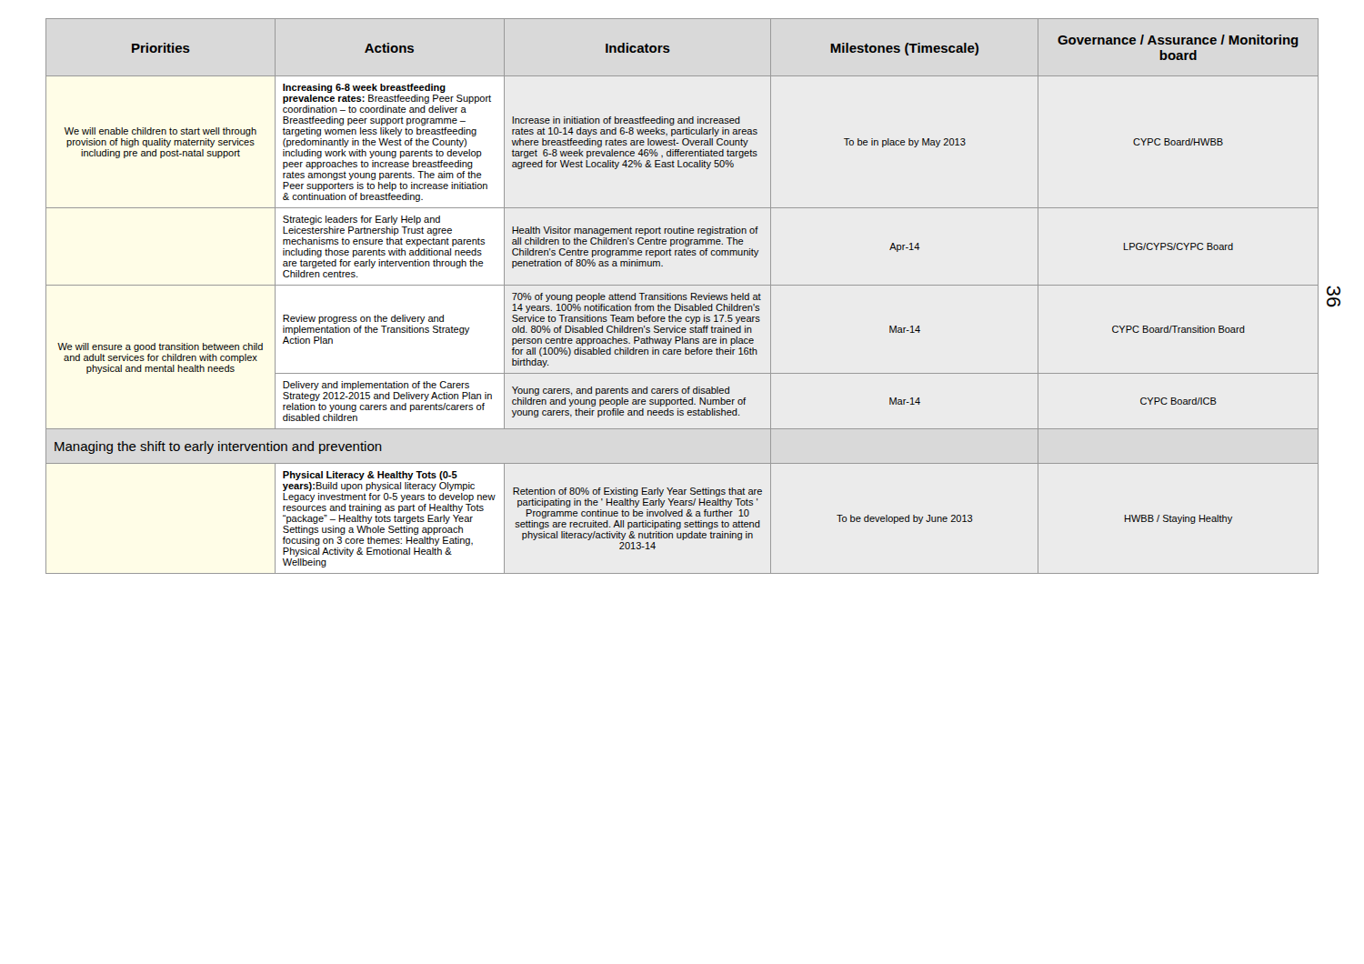36
| Priorities | Actions | Indicators | Milestones (Timescale) | Governance / Assurance / Monitoring board |
| --- | --- | --- | --- | --- |
| We will enable children to start well through provision of high quality maternity services including pre and post-natal support | Increasing 6-8 week breastfeeding prevalence rates: Breastfeeding Peer Support coordination – to coordinate and deliver a Breastfeeding peer support programme –targeting women less likely to breastfeeding (predominantly in the West of the County) including work with young parents to develop peer approaches to increase breastfeeding rates amongst young parents. The aim of the Peer supporters is to help to increase initiation & continuation of breastfeeding. | Increase in initiation of breastfeeding and increased rates at 10-14 days and 6-8 weeks, particularly in areas where breastfeeding rates are lowest- Overall County target 6-8 week prevalence 46% , differentiated targets agreed for West Locality 42% & East Locality 50% | To be in place by May 2013 | CYPC Board/HWBB |
| | Strategic leaders for Early Help and Leicestershire Partnership Trust agree mechanisms to ensure that expectant parents including those parents with additional needs are targeted for early intervention through the Children centres. | Health Visitor management report routine registration of all children to the Children's Centre programme. The Children's Centre programme report rates of community penetration of 80% as a minimum. | Apr-14 | LPG/CYPS/CYPC Board |
| We will ensure a good transition between child and adult services for children with complex physical and mental health needs | Review progress on the delivery and implementation of the Transitions Strategy Action Plan | 70% of young people attend Transitions Reviews held at 14 years. 100% notification from the Disabled Children's Service to Transitions Team before the cyp is 17.5 years old. 80% of Disabled Children's Service staff trained in person centre approaches. Pathway Plans are in place for all (100%) disabled children in care before their 16th birthday. | Mar-14 | CYPC Board/Transition Board |
| Delivery and implementation of the Carers Strategy 2012-2015 and Delivery Action Plan in relation to young carers and parents/carers of disabled children | Young carers, and parents and carers of disabled children and young people are supported. Number of young carers, their profile and needs is established. | Mar-14 | CYPC Board/ICB |
| Managing the shift to early intervention and prevention | | |
| | Physical Literacy & Healthy Tots (0-5 years): Build upon physical literacy Olympic Legacy investment for 0-5 years to develop new resources and training as part of Healthy Tots “package” – Healthy tots targets Early Year Settings using a Whole Setting approach focusing on 3 core themes: Healthy Eating, Physical Activity & Emotional Health & Wellbeing | Retention of 80% of Existing Early Year Settings that are participating in the ' Healthy Early Years/ Healthy Tots ' Programme continue to be involved & a further 10 settings are recruited. All participating settings to attend physical literacy/activity & nutrition update training in 2013-14 | To be developed by June 2013 | HWBB / Staying Healthy |